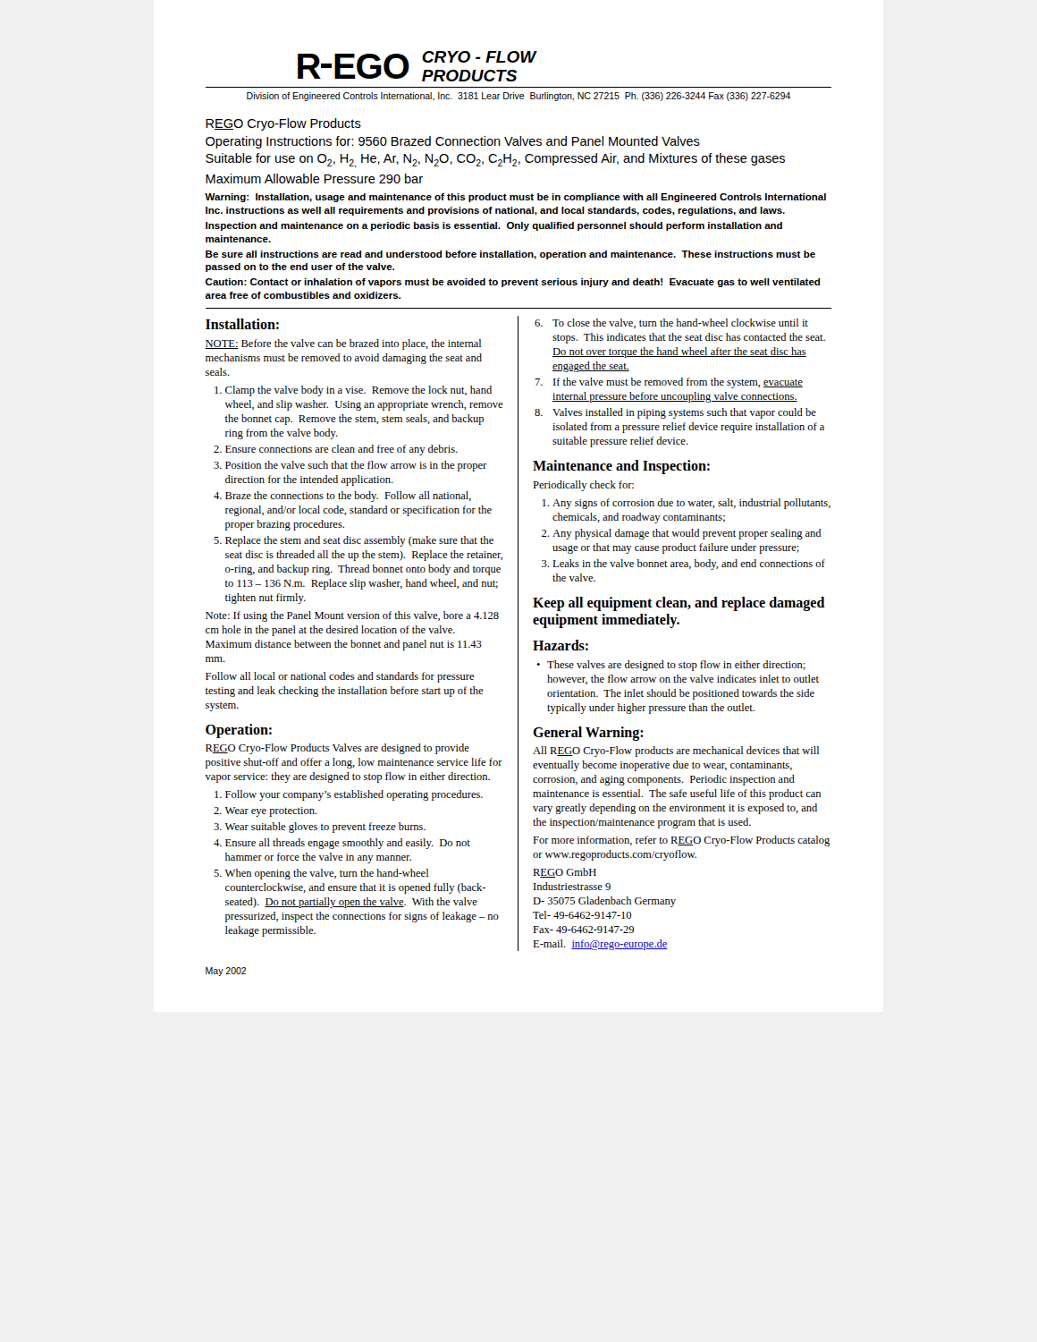R EGO
CRYO - FLOW
PRODUCTS
Division of Engineered Controls International, Inc. 3181 Lear Drive Burlington, NC 27215 Ph. (336) 226-3244 Fax (336) 227-6294
REGO Cryo-Flow Products
Operating Instructions for: 9560 Brazed Connection Valves and Panel Mounted Valves
Suitable for use on O2, H2, He, Ar, N2, N2O, CO2, C2H2, Compressed Air, and Mixtures of these gases
Maximum Allowable Pressure 290 bar
Warning: Installation, usage and maintenance of this product must be in compliance with all Engineered Controls International Inc. instructions as well all requirements and provisions of national, and local standards, codes, regulations, and laws.
Inspection and maintenance on a periodic basis is essential. Only qualified personnel should perform installation and maintenance.
Be sure all instructions are read and understood before installation, operation and maintenance. These instructions must be passed on to the end user of the valve.
Caution: Contact or inhalation of vapors must be avoided to prevent serious injury and death! Evacuate gas to well ventilated area free of combustibles and oxidizers.
Installation:
NOTE: Before the valve can be brazed into place, the internal mechanisms must be removed to avoid damaging the seat and seals.
Clamp the valve body in a vise. Remove the lock nut, hand wheel, and slip washer. Using an appropriate wrench, remove the bonnet cap. Remove the stem, stem seals, and backup ring from the valve body.
Ensure connections are clean and free of any debris.
Position the valve such that the flow arrow is in the proper direction for the intended application.
Braze the connections to the body. Follow all national, regional, and/or local code, standard or specification for the proper brazing procedures.
Replace the stem and seat disc assembly (make sure that the seat disc is threaded all the up the stem). Replace the retainer, o-ring, and backup ring. Thread bonnet onto body and torque to 113 – 136 N. m. Replace slip washer, hand wheel, and nut; tighten nut firmly.
Note: If using the Panel Mount version of this valve, bore a 4.128 cm hole in the panel at the desired location of the valve. Maximum distance between the bonnet and panel nut is 11.43 mm.
Follow all local or national codes and standards for pressure testing and leak checking the installation before start up of the system.
Operation:
REGO Cryo-Flow Products Valves are designed to provide positive shut-off and offer a long, low maintenance service life for vapor service: they are designed to stop flow in either direction.
Follow your company’s established operating procedures.
Wear eye protection.
Wear suitable gloves to prevent freeze burns.
Ensure all threads engage smoothly and easily. Do not hammer or force the valve in any manner.
When opening the valve, turn the hand-wheel counterclockwise, and ensure that it is opened fully (back-seated). Do not partially open the valve. With the valve pressurized, inspect the connections for signs of leakage – no leakage permissible.
To close the valve, turn the hand-wheel clockwise until it stops. This indicates that the seat disc has contacted the seat. Do not over torque the hand wheel after the seat disc has engaged the seat.
If the valve must be removed from the system, evacuate internal pressure before uncoupling valve connections.
Valves installed in piping systems such that vapor could be isolated from a pressure relief device require installation of a suitable pressure relief device.
Maintenance and Inspection:
Periodically check for:
Any signs of corrosion due to water, salt, industrial pollutants, chemicals, and roadway contaminants;
Any physical damage that would prevent proper sealing and usage or that may cause product failure under pressure;
Leaks in the valve bonnet area, body, and end connections of the valve.
Keep all equipment clean, and replace damaged equipment immediately.
Hazards:
These valves are designed to stop flow in either direction; however, the flow arrow on the valve indicates inlet to outlet orientation. The inlet should be positioned towards the side typically under higher pressure than the outlet.
General Warning:
All REGO Cryo-Flow products are mechanical devices that will eventually become inoperative due to wear, contaminants, corrosion, and aging components. Periodic inspection and maintenance is essential. The safe useful life of this product can vary greatly depending on the environment it is exposed to, and the inspection/maintenance program that is used.
For more information, refer to REGO Cryo-Flow Products catalog or www.regoproducts.com/cryoflow.
REGO GmbH
Industriestrasse 9
D- 35075 Gladenbach Germany
Tel- 49-6462-9147-10
Fax- 49-6462-9147-29
E-mail. info@rego-europe.de
May 2002